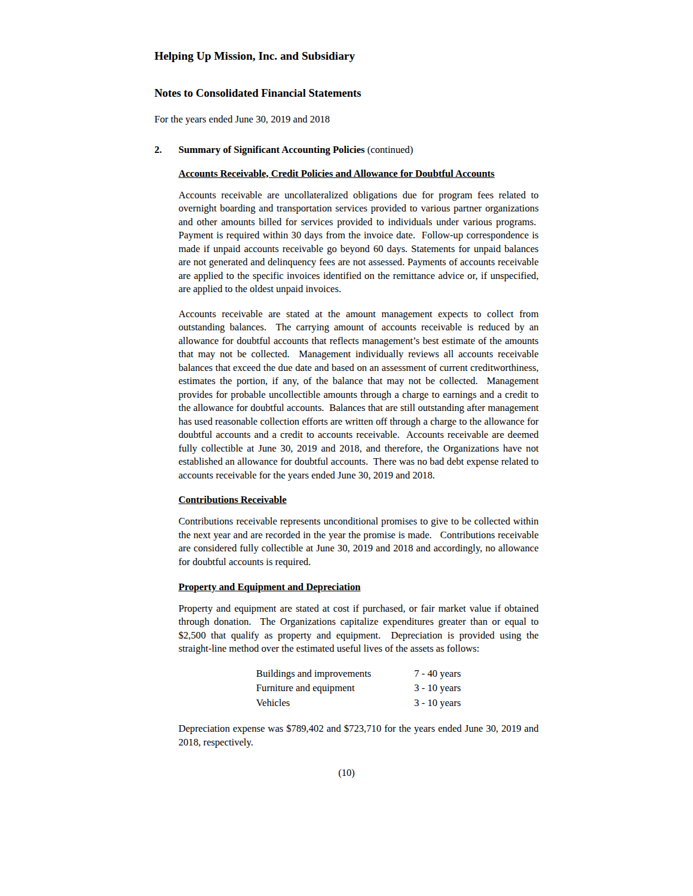Helping Up Mission, Inc. and Subsidiary
Notes to Consolidated Financial Statements
For the years ended June 30, 2019 and 2018
2.
Summary of Significant Accounting Policies (continued)
Accounts Receivable, Credit Policies and Allowance for Doubtful Accounts
Accounts receivable are uncollateralized obligations due for program fees related to overnight boarding and transportation services provided to various partner organizations and other amounts billed for services provided to individuals under various programs. Payment is required within 30 days from the invoice date. Follow-up correspondence is made if unpaid accounts receivable go beyond 60 days. Statements for unpaid balances are not generated and delinquency fees are not assessed. Payments of accounts receivable are applied to the specific invoices identified on the remittance advice or, if unspecified, are applied to the oldest unpaid invoices.
Accounts receivable are stated at the amount management expects to collect from outstanding balances. The carrying amount of accounts receivable is reduced by an allowance for doubtful accounts that reflects management’s best estimate of the amounts that may not be collected. Management individually reviews all accounts receivable balances that exceed the due date and based on an assessment of current creditworthiness, estimates the portion, if any, of the balance that may not be collected. Management provides for probable uncollectible amounts through a charge to earnings and a credit to the allowance for doubtful accounts. Balances that are still outstanding after management has used reasonable collection efforts are written off through a charge to the allowance for doubtful accounts and a credit to accounts receivable. Accounts receivable are deemed fully collectible at June 30, 2019 and 2018, and therefore, the Organizations have not established an allowance for doubtful accounts. There was no bad debt expense related to accounts receivable for the years ended June 30, 2019 and 2018.
Contributions Receivable
Contributions receivable represents unconditional promises to give to be collected within the next year and are recorded in the year the promise is made. Contributions receivable are considered fully collectible at June 30, 2019 and 2018 and accordingly, no allowance for doubtful accounts is required.
Property and Equipment and Depreciation
Property and equipment are stated at cost if purchased, or fair market value if obtained through donation. The Organizations capitalize expenditures greater than or equal to $2,500 that qualify as property and equipment. Depreciation is provided using the straight-line method over the estimated useful lives of the assets as follows:
| Buildings and improvements | 7 - 40 years |
| Furniture and equipment | 3 - 10 years |
| Vehicles | 3 - 10 years |
Depreciation expense was $789,402 and $723,710 for the years ended June 30, 2019 and 2018, respectively.
(10)